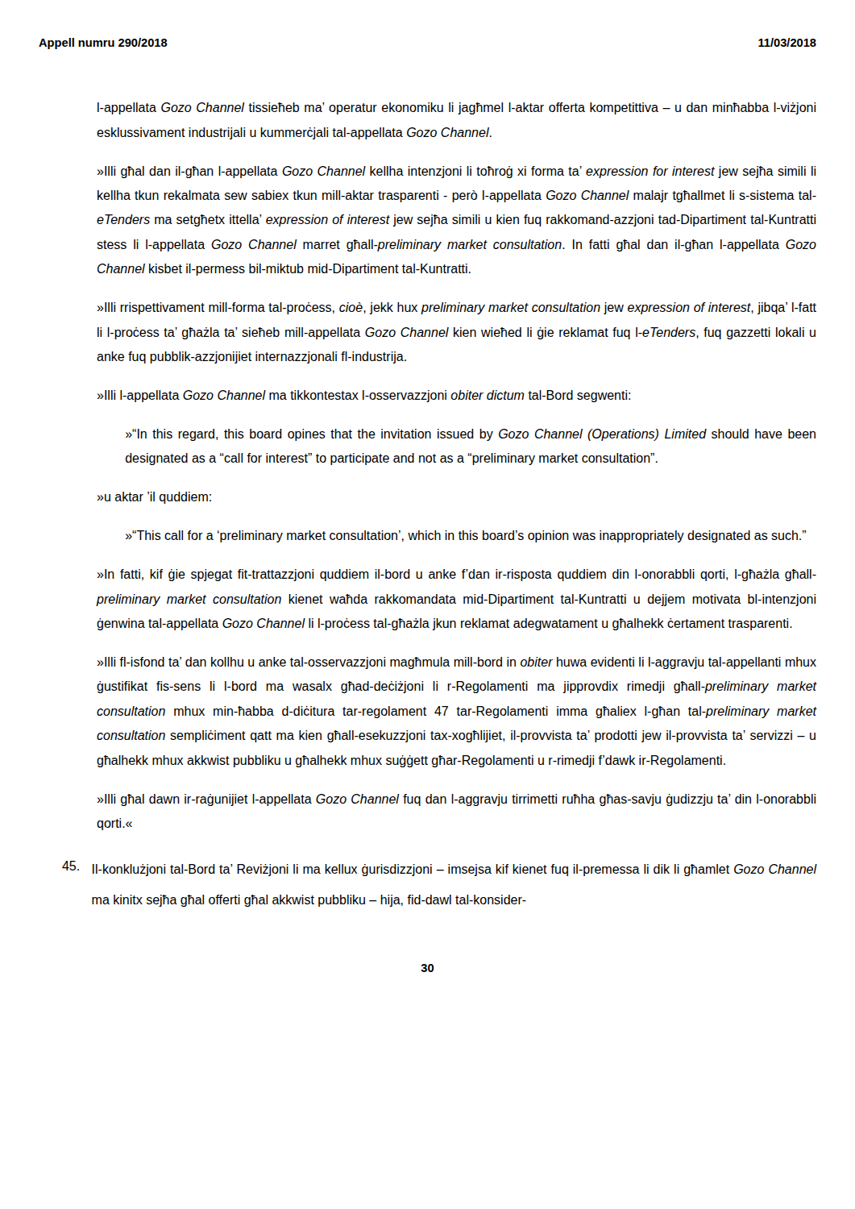Appell numru 290/2018 11/03/2018
l-appellata Gozo Channel tissieħeb ma’ operatur ekonomiku li jagħmel l-aktar offerta kompetittiva – u dan minħabba l-viżjoni esklussivament industrijali u kummerċjali tal-appellata Gozo Channel.
»Illi għal dan il-għan l-appellata Gozo Channel kellha intenzjoni li toħroġ xi forma ta’ expression for interest jew sejħa simili li kellha tkun rekalmata sew sabiex tkun mill-aktar trasparenti - però l-appellata Gozo Channel malajr tgħallmet li s-sistema tal-eTenders ma setgħetx ittella’ expression of interest jew sejħa simili u kien fuq rakkomand-azzjoni tad-Dipartiment tal-Kuntratti stess li l-appellata Gozo Channel marret għall-preliminary market consultation. In fatti għal dan il-għan l-appellata Gozo Channel kisbet il-permess bil-miktub mid-Dipartiment tal-Kuntratti.
»Illi rrispettivament mill-forma tal-proċess, cioè, jekk hux preliminary market consultation jew expression of interest, jibqa’ l-fatt li l-proċess ta’ għażla ta’ sieħeb mill-appellata Gozo Channel kien wieħed li ġie reklamat fuq l-eTenders, fuq gazzetti lokali u anke fuq pubblik-azzjonijiet internazzjonali fl-industrija.
»Illi l-appellata Gozo Channel ma tikkontestax l-osservazzjoni obiter dictum tal-Bord segwenti:
»“In this regard, this board opines that the invitation issued by Gozo Channel (Operations) Limited should have been designated as a “call for interest” to participate and not as a “preliminary market consultation”.
»u aktar ’il quddiem:
»“This call for a ‘preliminary market consultation’, which in this board’s opinion was inappropriately designated as such.”
»In fatti, kif ġie spjegat fit-trattazzjoni quddiem il-bord u anke f’dan ir-risposta quddiem din l-onorabbli qorti, l-għażla għall-preliminary market consultation kienet waħda rakkomandata mid-Dipartiment tal-Kuntratti u dejjem motivata bl-intenzjoni ġenwina tal-appellata Gozo Channel li l-proċess tal-għażla jkun reklamat adegwatament u għalhekk ċertament trasparenti.
»Illi fl-isfond ta’ dan kollhu u anke tal-osservazzjoni magħmula mill-bord in obiter huwa evidenti li l-aggravju tal-appellanti mhux ġustifikat fis-sens li l-bord ma wasalx għad-deċiżjoni li r-Regolamenti ma jipprovdix rimedji għall-preliminary market consultation mhux min-ħabba d-diċitura tar-regolament 47 tar-Regolamenti imma għaliex l-għan tal-preliminary market consultation sempliċiment qatt ma kien għall-esekuzzjoni tax-xogħlijiet, il-provvista ta’ prodotti jew il-provvista ta’ servizzi – u għalhekk mhux akkwist pubbliku u għalhekk mhux suġġett għar-Regolamenti u r-rimedji f’dawk ir-Regolamenti.
»Illi għal dawn ir-raġunijiet l-appellata Gozo Channel fuq dan l-aggravju tirrimetti ruħha għas-savju ġudizzju ta’ din l-onorabbli qorti.«
45. Il-konklużjoni tal-Bord ta’ Reviżjoni li ma kellux ġurisdizzjoni – imsejsa kif kienet fuq il-premessa li dik li għamlet Gozo Channel ma kinitx sejħa għal offerti għal akkwist pubbliku – hija, fid-dawl tal-konsider-
30